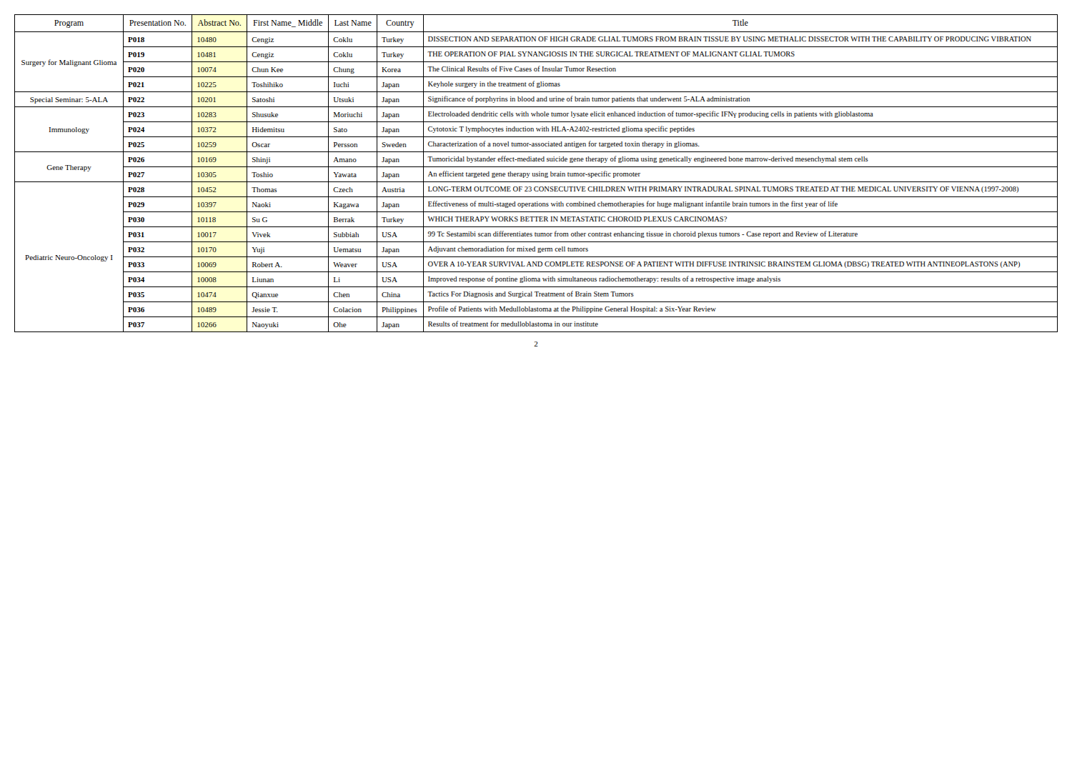| Program | Presentation No. | Abstract No. | First Name_ Middle | Last Name | Country | Title |
| --- | --- | --- | --- | --- | --- | --- |
| Surgery for Malignant Glioma | P018 | 10480 | Cengiz | Coklu | Turkey | DISSECTION AND SEPARATION OF HIGH GRADE GLIAL TUMORS FROM BRAIN TISSUE BY USING METHALIC DISSECTOR WITH THE CAPABILITY OF PRODUCING VIBRATION |
| P019 | 10481 | Cengiz | Coklu | Turkey | THE OPERATION OF PIAL SYNANGIOSIS IN THE SURGICAL TREATMENT OF MALIGNANT GLIAL TUMORS |
| P020 | 10074 | Chun Kee | Chung | Korea | The Clinical Results of Five Cases of Insular Tumor Resection |
| P021 | 10225 | Toshihiko | Iuchi | Japan | Keyhole surgery in the treatment of gliomas |
| Special Seminar: 5-ALA | P022 | 10201 | Satoshi | Utsuki | Japan | Significance of porphyrins in blood and urine of brain tumor patients that underwent 5-ALA administration |
| Immunology | P023 | 10283 | Shusuke | Moriuchi | Japan | Electroloaded dendritic cells with whole tumor lysate elicit enhanced induction of tumor-specific IFNγ producing cells in patients with glioblastoma |
| P024 | 10372 | Hidemitsu | Sato | Japan | Cytotoxic T lymphocytes induction with HLA-A2402-restricted glioma specific peptides |
| P025 | 10259 | Oscar | Persson | Sweden | Characterization of a novel tumor-associated antigen for targeted toxin therapy in gliomas. |
| Gene Therapy | P026 | 10169 | Shinji | Amano | Japan | Tumoricidal bystander effect-mediated suicide gene therapy of glioma using genetically engineered bone marrow-derived mesenchymal stem cells |
| P027 | 10305 | Toshio | Yawata | Japan | An efficient targeted gene therapy using brain tumor-specific promoter |
| Pediatric Neuro-Oncology I | P028 | 10452 | Thomas | Czech | Austria | LONG-TERM OUTCOME OF 23 CONSECUTIVE CHILDREN WITH PRIMARY INTRADURAL SPINAL TUMORS TREATED AT THE MEDICAL UNIVERSITY OF VIENNA (1997-2008) |
| P029 | 10397 | Naoki | Kagawa | Japan | Effectiveness of multi-staged operations with combined chemotherapies for huge malignant infantile brain tumors in the first year of life |
| P030 | 10118 | Su G | Berrak | Turkey | WHICH THERAPY WORKS BETTER IN METASTATIC CHOROID PLEXUS CARCINOMAS? |
| P031 | 10017 | Vivek | Subbiah | USA | 99 Tc Sestamibi scan differentiates tumor from other contrast enhancing tissue in choroid plexus tumors - Case report and Review of Literature |
| P032 | 10170 | Yuji | Uematsu | Japan | Adjuvant chemoradiation for mixed germ cell tumors |
| P033 | 10069 | Robert A. | Weaver | USA | OVER A 10-YEAR SURVIVAL AND COMPLETE RESPONSE OF A PATIENT WITH DIFFUSE INTRINSIC BRAINSTEM GLIOMA (DBSG) TREATED WITH ANTINEOPLASTONS (ANP) |
| P034 | 10008 | Liunan | Li | USA | Improved response of pontine glioma with simultaneous radiochemotherapy: results of a retrospective image analysis |
| P035 | 10474 | Qianxue | Chen | China | Tactics For Diagnosis and Surgical Treatment of Brain Stem Tumors |
| P036 | 10489 | Jessie T. | Colacion | Philippines | Profile of Patients with Medulloblastoma at the Philippine General Hospital: a Six-Year Review |
| P037 | 10266 | Naoyuki | Ohe | Japan | Results of treatment for medulloblastoma in our institute |
2